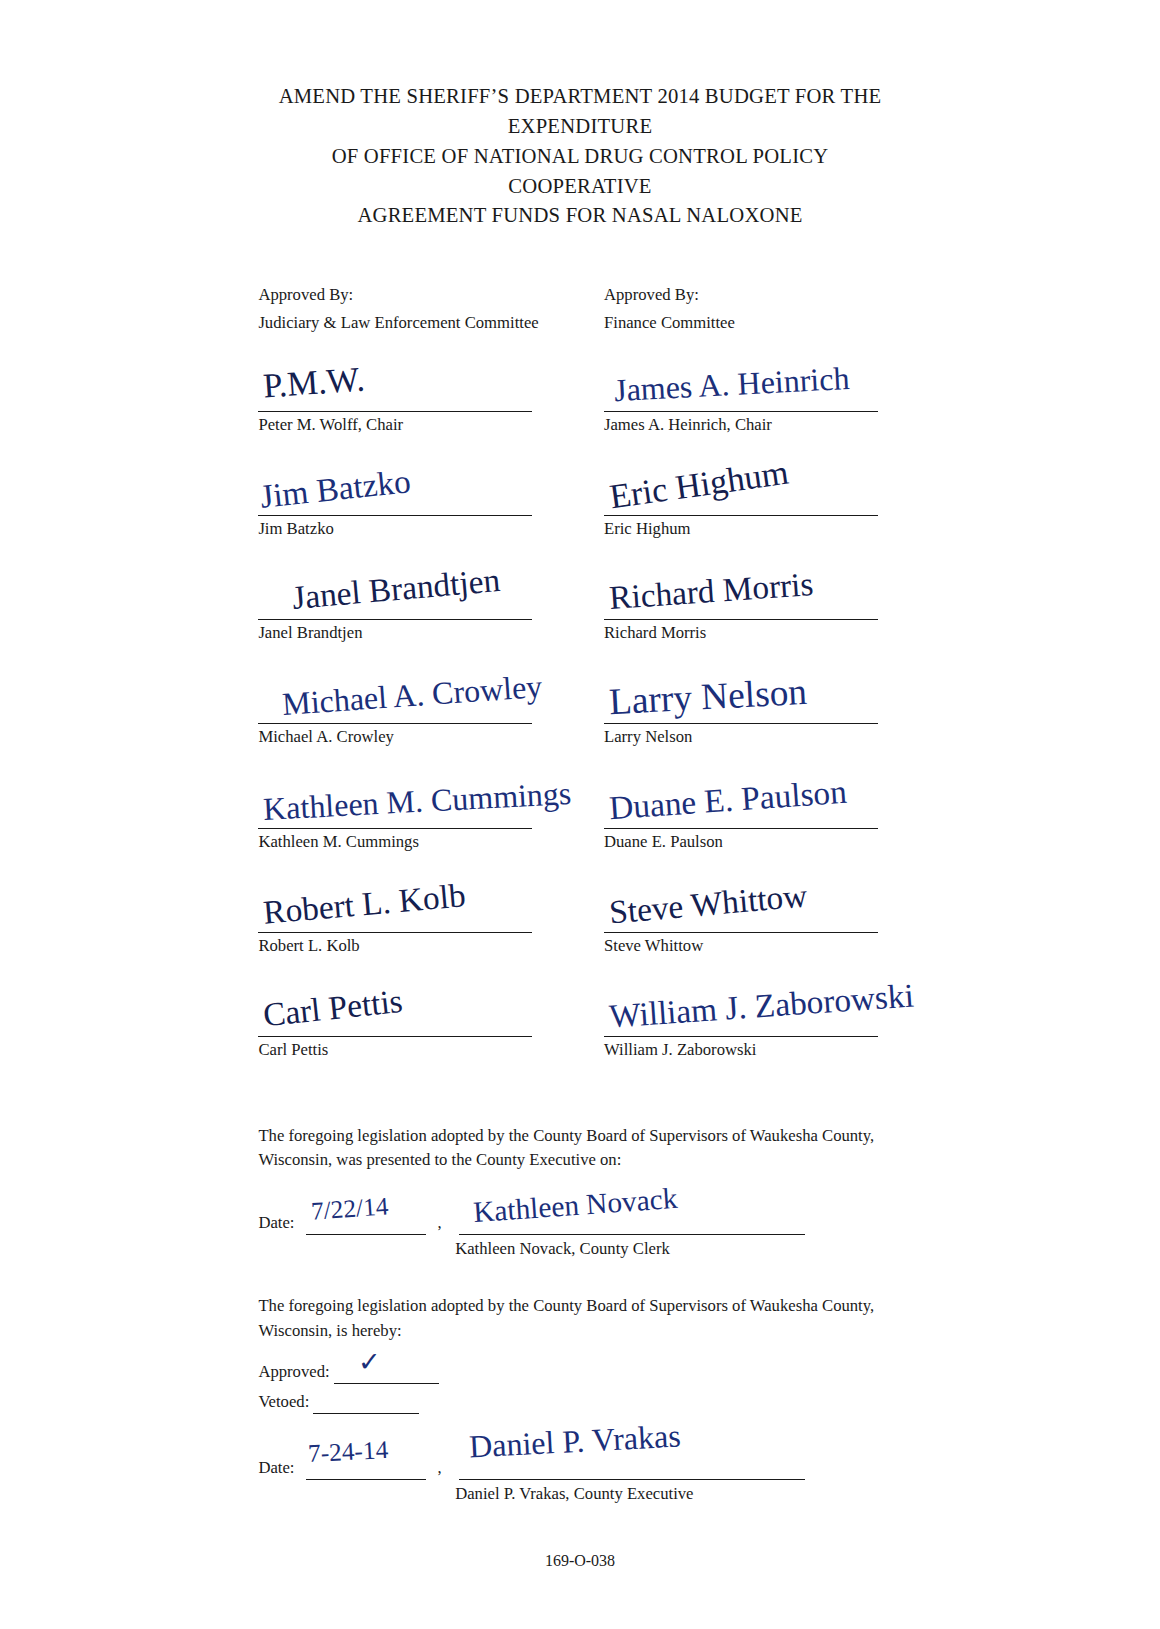Amend the Sheriff’s Department 2014 Budget for the Expenditure
of Office of National Drug Control Policy Cooperative
Agreement Funds for Nasal Naloxone
Approved By:
Judiciary & Law Enforcement Committee
P.M.W.
Peter M. Wolff, Chair
Jim Batzko
Jim Batzko
Janel Brandtjen
Janel Brandtjen
Michael A. Crowley
Michael A. Crowley
Kathleen M. Cummings
Kathleen M. Cummings
Robert L. Kolb
Robert L. Kolb
Carl Pettis
Carl Pettis
Approved By:
Finance Committee
James A. Heinrich
James A. Heinrich, Chair
Eric Highum
Eric Highum
Richard Morris
Richard Morris
Larry Nelson
Larry Nelson
Duane E. Paulson
Duane E. Paulson
Steve Whittow
Steve Whittow
William J. Zaborowski
William J. Zaborowski
The foregoing legislation adopted by the County Board of Supervisors of Waukesha County,
Wisconsin, was presented to the County Executive on:
Date: 7/22/14 , Kathleen Novack
Kathleen Novack, County Clerk
The foregoing legislation adopted by the County Board of Supervisors of Waukesha County,
Wisconsin, is hereby:
Approved: ✓
Vetoed:
Date: 7-24-14 , Daniel P. Vrakas
Daniel P. Vrakas, County Executive
169-O-038